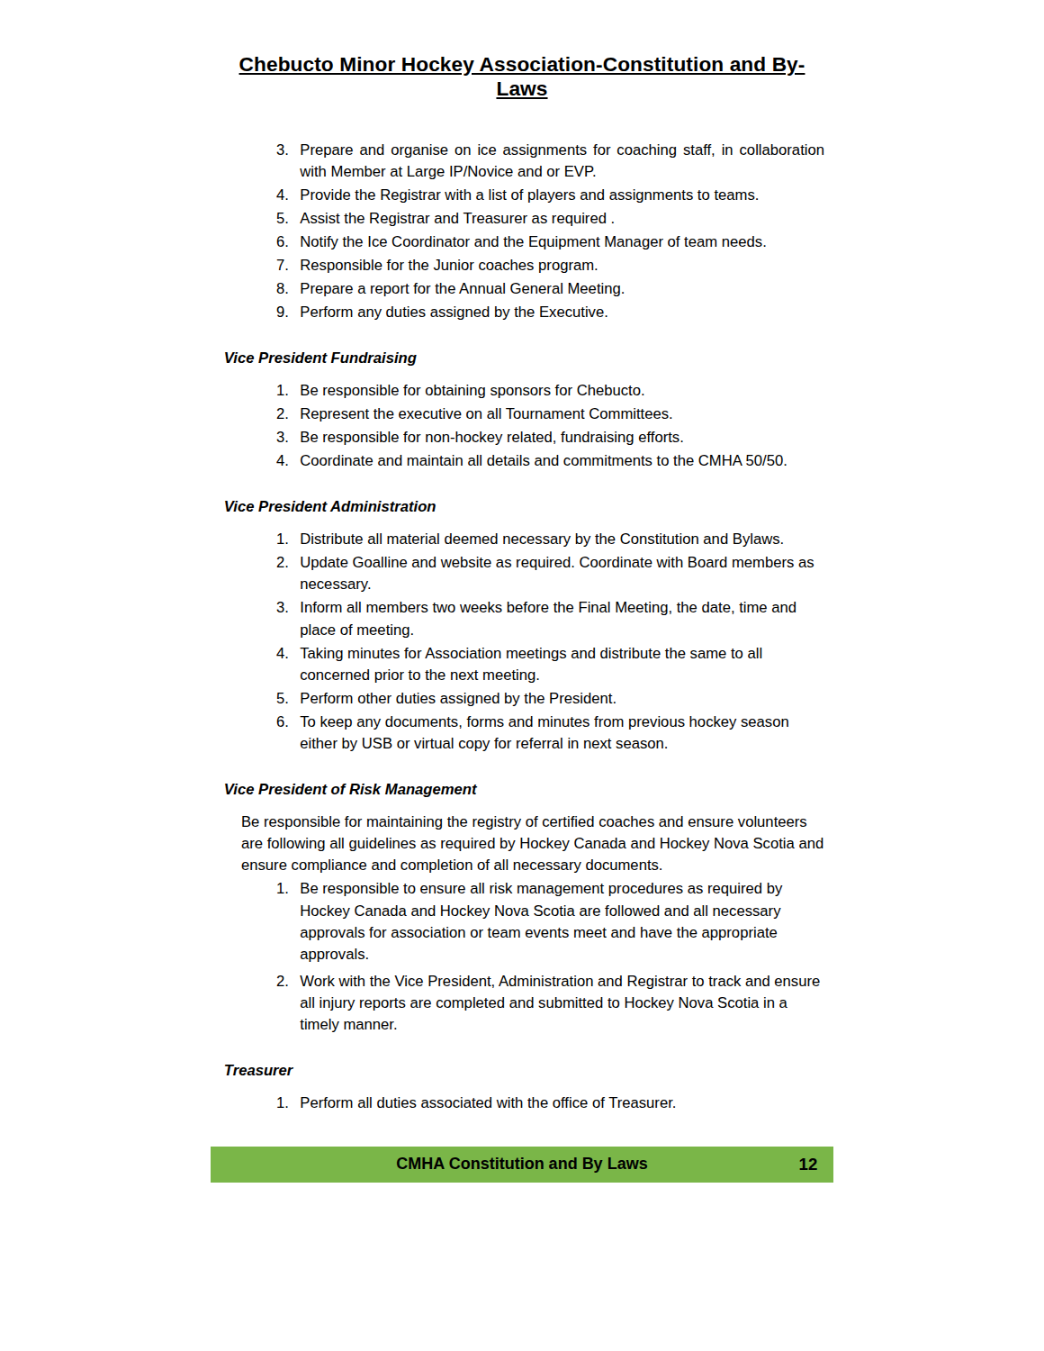Chebucto Minor Hockey Association-Constitution and By-Laws
Prepare and organise on ice assignments for coaching staff, in collaboration with Member at Large IP/Novice and or EVP.
Provide the Registrar with a list of players and assignments to teams.
Assist the Registrar and Treasurer as required .
Notify the Ice Coordinator and the Equipment Manager of team needs.
Responsible for the Junior coaches program.
Prepare a report for the Annual General Meeting.
Perform any duties assigned by the Executive.
Vice President Fundraising
Be responsible for obtaining sponsors for Chebucto.
Represent the executive on all Tournament Committees.
Be responsible for non-hockey related, fundraising efforts.
Coordinate and maintain all details and commitments to the CMHA 50/50.
Vice President Administration
Distribute all material deemed necessary by the Constitution and Bylaws.
Update Goalline and website as required. Coordinate with Board members as necessary.
Inform all members two weeks before the Final Meeting, the date, time and place of meeting.
Taking minutes for Association meetings and distribute the same to all concerned prior to the next meeting.
Perform other duties assigned by the President.
To keep any documents, forms and minutes from previous hockey season either by USB or virtual copy for referral in next season.
Vice President of Risk Management
Be responsible for maintaining the registry of certified coaches and ensure volunteers are following all guidelines as required by Hockey Canada and Hockey Nova Scotia and ensure compliance and completion of all necessary documents.
Be responsible to ensure all risk management procedures as required by Hockey Canada and Hockey Nova Scotia are followed and all necessary approvals for association or team events meet and have the appropriate approvals.
Work with the Vice President, Administration and Registrar to track and ensure all injury reports are completed and submitted to Hockey Nova Scotia in a timely manner.
Treasurer
Perform all duties associated with the office of Treasurer.
CMHA Constitution and By Laws 12